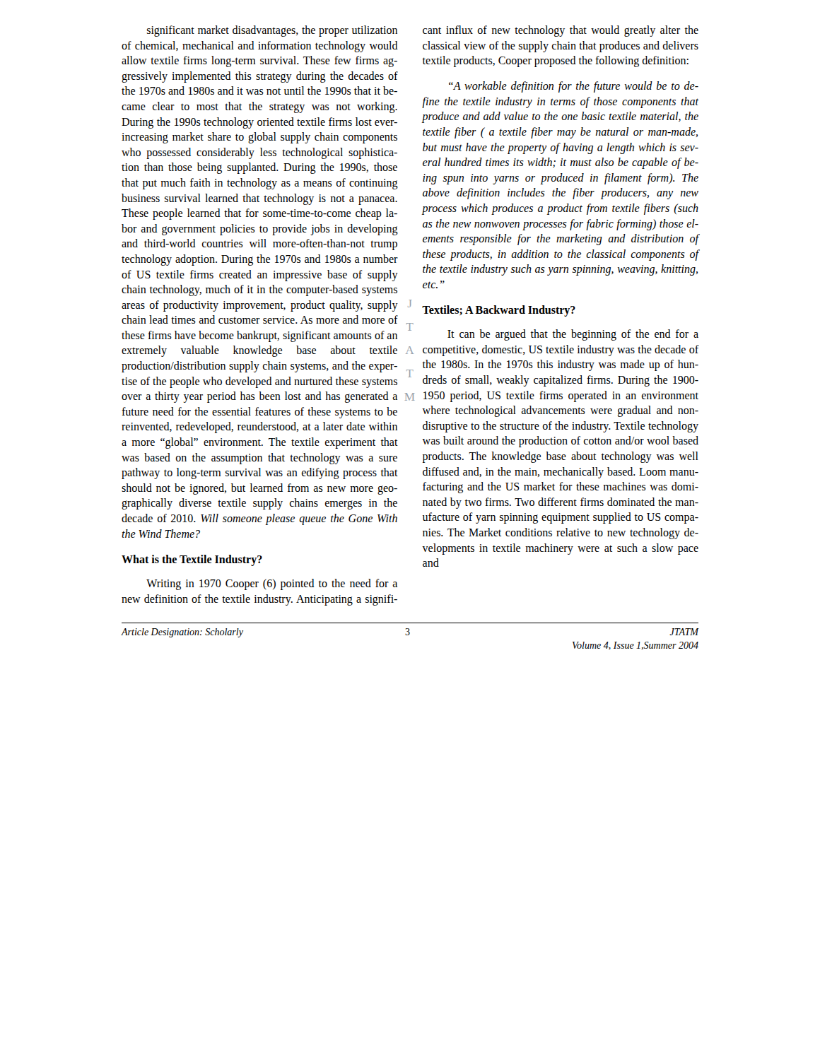significant market disadvantages, the proper utilization of chemical, mechanical and information technology would allow textile firms long-term survival. These few firms aggressively implemented this strategy during the decades of the 1970s and 1980s and it was not until the 1990s that it became clear to most that the strategy was not working. During the 1990s technology oriented textile firms lost ever-increasing market share to global supply chain components who possessed considerably less technological sophistication than those being supplanted. During the 1990s, those that put much faith in technology as a means of continuing business survival learned that technology is not a panacea. These people learned that for some-time-to-come cheap labor and government policies to provide jobs in developing and third-world countries will more-often-than-not trump technology adoption. During the 1970s and 1980s a number of US textile firms created an impressive base of supply chain technology, much of it in the computer-based systems areas of productivity improvement, product quality, supply chain lead times and customer service. As more and more of these firms have become bankrupt, significant amounts of an extremely valuable knowledge base about textile production/distribution supply chain systems, and the expertise of the people who developed and nurtured these systems over a thirty year period has been lost and has generated a future need for the essential features of these systems to be reinvented, redeveloped, reunderstood, at a later date within a more “global” environment. The textile experiment that was based on the assumption that technology was a sure pathway to long-term survival was an edifying process that should not be ignored, but learned from as new more geographically diverse textile supply chains emerges in the decade of 2010. Will someone please queue the Gone With the Wind Theme?
What is the Textile Industry?
Writing in 1970 Cooper (6) pointed to the need for a new definition of the textile industry. Anticipating a significant influx of new technology that would greatly alter the classical view of the supply chain that produces and delivers textile products, Cooper proposed the following definition:
“A workable definition for the future would be to define the textile industry in terms of those components that produce and add value to the one basic textile material, the textile fiber ( a textile fiber may be natural or man-made, but must have the property of having a length which is several hundred times its width; it must also be capable of being spun into yarns or produced in filament form). The above definition includes the fiber producers, any new process which produces a product from textile fibers (such as the new nonwoven processes for fabric forming) those elements responsible for the marketing and distribution of these products, in addition to the classical components of the textile industry such as yarn spinning, weaving, knitting, etc.”
Textiles; A Backward Industry?
It can be argued that the beginning of the end for a competitive, domestic, US textile industry was the decade of the 1980s. In the 1970s this industry was made up of hundreds of small, weakly capitalized firms. During the 1900-1950 period, US textile firms operated in an environment where technological advancements were gradual and non-disruptive to the structure of the industry. Textile technology was built around the production of cotton and/or wool based products. The knowledge base about technology was well diffused and, in the main, mechanically based. Loom manufacturing and the US market for these machines was dominated by two firms. Two different firms dominated the manufacture of yarn spinning equipment supplied to US companies. The Market conditions relative to new technology developments in textile machinery were at such a slow pace and
J
T
A
T
M
Article Designation: Scholarly
3
JTATM
Volume 4, Issue 1,Summer 2004